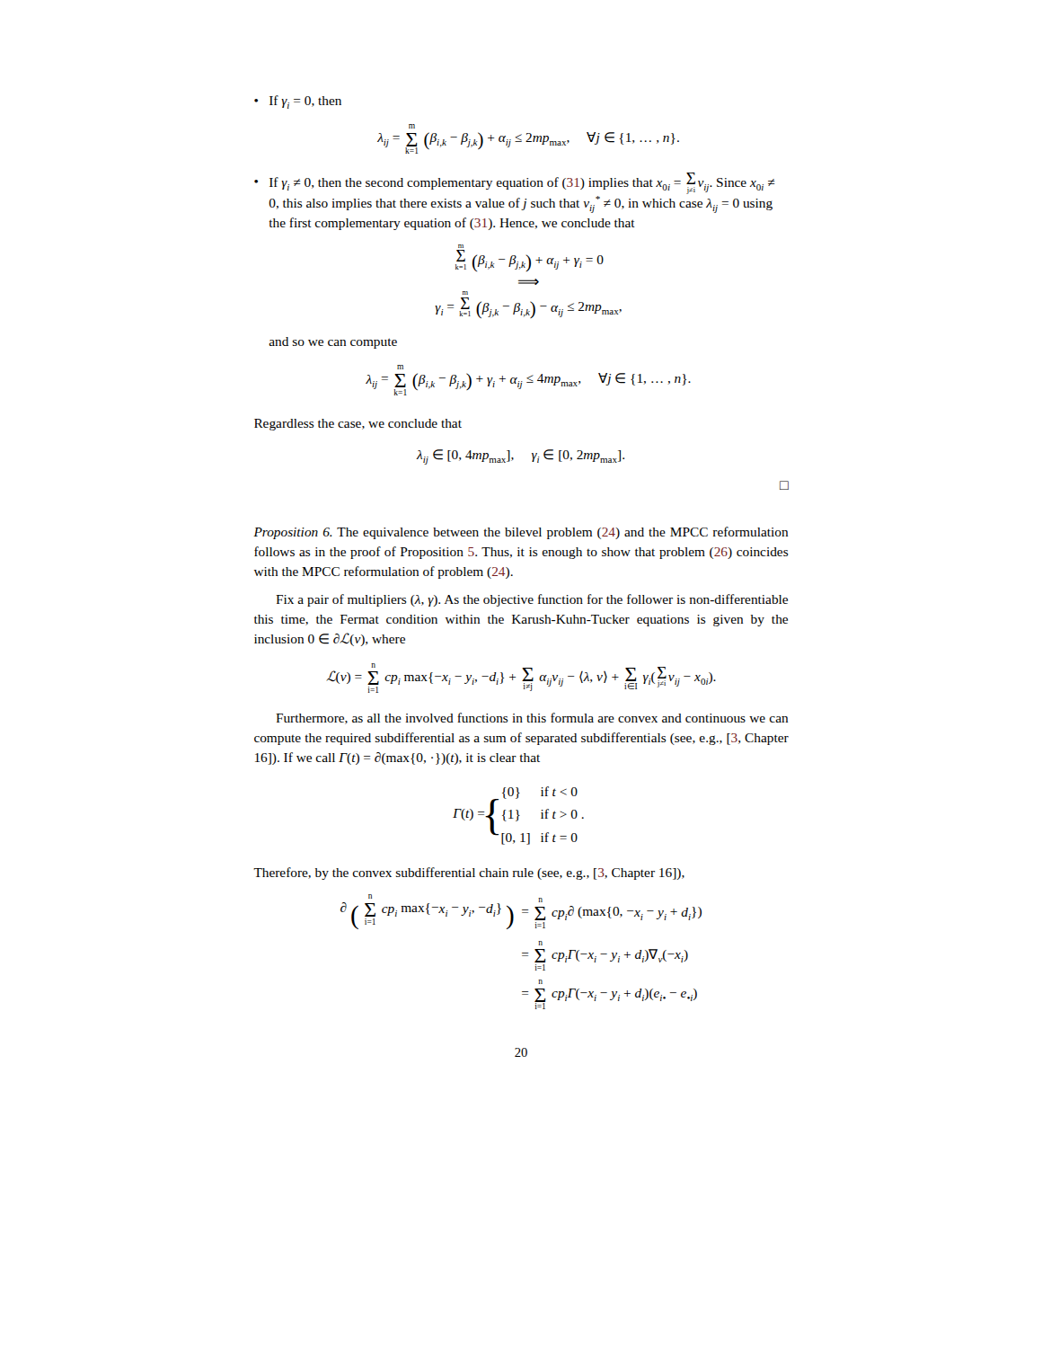If γi = 0, then
λij = mΣk=1 (βi,k − βj,k) + αij ≤ 2mpmax, ∀j ∈ {1, … , n}.
If γi ≠ 0, then the second complementary equation of (31) implies that x0i = Σj≠i vij. Since x0i ≠ 0, this also implies that there exists a value of j such that vij* ≠ 0, in which case λij = 0 using the first complementary equation of (31). Hence, we conclude that
mΣk=1 (βi,k − βj,k) + αij + γi = 0 ⟹ γi = mΣk=1 (βj,k − βi,k) − αij ≤ 2mpmax,
and so we can compute
λij = mΣk=1 (βi,k − βj,k) + γi + αij ≤ 4mpmax, ∀j ∈ {1, … , n}.
Regardless the case, we conclude that
λij ∈ [0, 4mpmax], γi ∈ [0, 2mpmax].
□
Proposition 6. The equivalence between the bilevel problem (24) and the MPCC reformulation follows as in the proof of Proposition 5. Thus, it is enough to show that problem (26) coincides with the MPCC reformulation of problem (24).
Fix a pair of multipliers (λ, γ). As the objective function for the follower is non-differentiable this time, the Fermat condition within the Karush-Kuhn-Tucker equations is given by the inclusion 0 ∈ ∂ℒ(v), where
ℒ(v) = nΣi=1 cpi max{−xi − yi, −di} + Σi≠j αijvij − ⟨λ, v⟩ + Σi∈I γi(Σj≠i vij − x0i).
Furthermore, as all the involved functions in this formula are convex and continuous we can compute the required subdifferential as a sum of separated subdifferentials (see, e.g., [3, Chapter 16]). If we call Γ(t) = ∂(max{0, ·})(t), it is clear that
Γ(t) = {
| {0} | if t < 0 |
| {1} | if t > 0 . |
| [0, 1] | if t = 0 |
Therefore, by the convex subdifferential chain rule (see, e.g., [3, Chapter 16]),
| ∂ ( n Σ i=1 cp i max{− x i − y i , − d i } ) | = n Σ i=1 cp i ∂ (max{0, − x i − y i + d i }) |
| | = n Σ i=1 cp i Γ (− x i − y i + d i )∇ v (− x i ) |
| | = n Σ i=1 cp i Γ (− x i − y i + d i )( e i• − e •i ) |
20